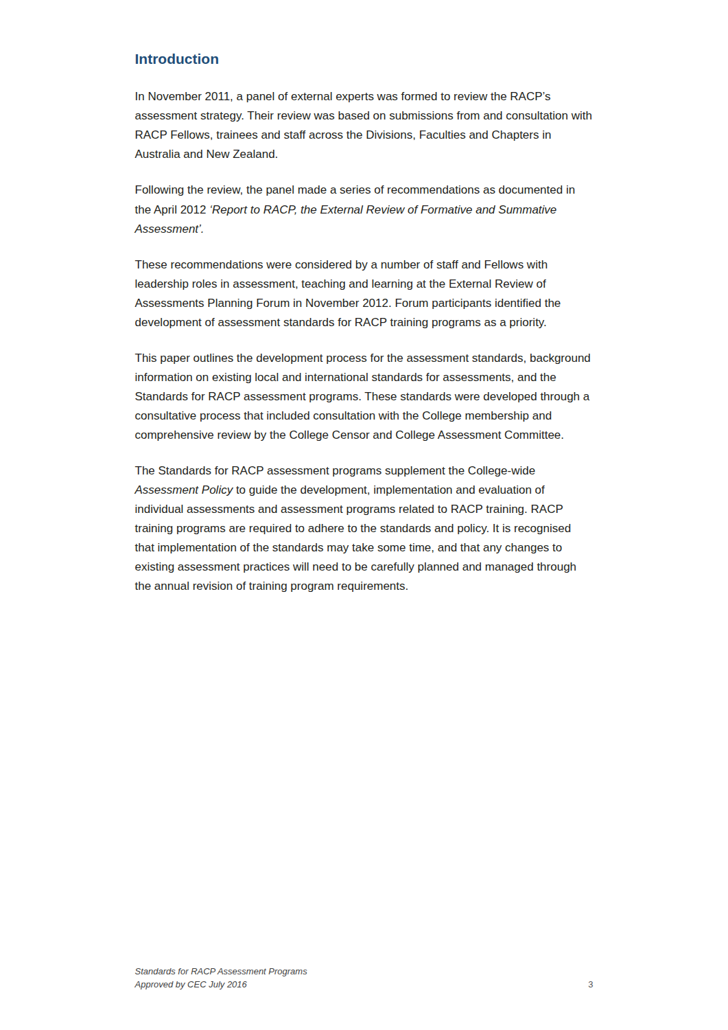Introduction
In November 2011, a panel of external experts was formed to review the RACP’s assessment strategy. Their review was based on submissions from and consultation with RACP Fellows, trainees and staff across the Divisions, Faculties and Chapters in Australia and New Zealand.
Following the review, the panel made a series of recommendations as documented in the April 2012 ‘Report to RACP, the External Review of Formative and Summative Assessment’.
These recommendations were considered by a number of staff and Fellows with leadership roles in assessment, teaching and learning at the External Review of Assessments Planning Forum in November 2012. Forum participants identified the development of assessment standards for RACP training programs as a priority.
This paper outlines the development process for the assessment standards, background information on existing local and international standards for assessments, and the Standards for RACP assessment programs. These standards were developed through a consultative process that included consultation with the College membership and comprehensive review by the College Censor and College Assessment Committee.
The Standards for RACP assessment programs supplement the College-wide Assessment Policy to guide the development, implementation and evaluation of individual assessments and assessment programs related to RACP training. RACP training programs are required to adhere to the standards and policy. It is recognised that implementation of the standards may take some time, and that any changes to existing assessment practices will need to be carefully planned and managed through the annual revision of training program requirements.
Standards for RACP Assessment Programs
Approved by CEC July 2016
3